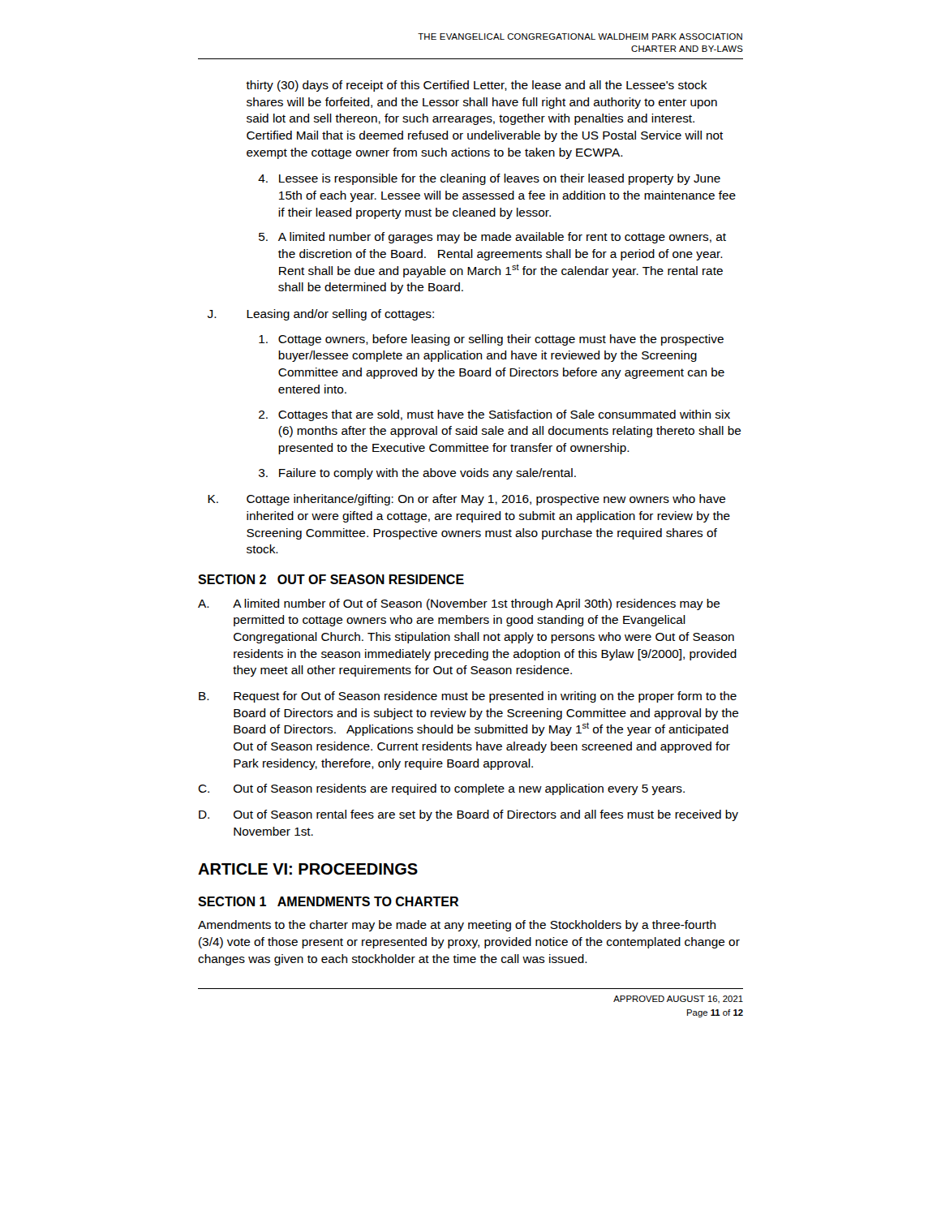The Evangelical Congregational Waldheim Park Association
Charter and By-Laws
thirty (30) days of receipt of this Certified Letter, the lease and all the Lessee's stock shares will be forfeited, and the Lessor shall have full right and authority to enter upon said lot and sell thereon, for such arrearages, together with penalties and interest. Certified Mail that is deemed refused or undeliverable by the US Postal Service will not exempt the cottage owner from such actions to be taken by ECWPA.
Lessee is responsible for the cleaning of leaves on their leased property by June 15th of each year. Lessee will be assessed a fee in addition to the maintenance fee if their leased property must be cleaned by lessor.
A limited number of garages may be made available for rent to cottage owners, at the discretion of the Board. Rental agreements shall be for a period of one year. Rent shall be due and payable on March 1st for the calendar year. The rental rate shall be determined by the Board.
J. Leasing and/or selling of cottages:
Cottage owners, before leasing or selling their cottage must have the prospective buyer/lessee complete an application and have it reviewed by the Screening Committee and approved by the Board of Directors before any agreement can be entered into.
Cottages that are sold, must have the Satisfaction of Sale consummated within six (6) months after the approval of said sale and all documents relating thereto shall be presented to the Executive Committee for transfer of ownership.
Failure to comply with the above voids any sale/rental.
K. Cottage inheritance/gifting: On or after May 1, 2016, prospective new owners who have inherited or were gifted a cottage, are required to submit an application for review by the Screening Committee. Prospective owners must also purchase the required shares of stock.
SECTION 2 OUT OF SEASON RESIDENCE
A. A limited number of Out of Season (November 1st through April 30th) residences may be permitted to cottage owners who are members in good standing of the Evangelical Congregational Church. This stipulation shall not apply to persons who were Out of Season residents in the season immediately preceding the adoption of this Bylaw [9/2000], provided they meet all other requirements for Out of Season residence.
B. Request for Out of Season residence must be presented in writing on the proper form to the Board of Directors and is subject to review by the Screening Committee and approval by the Board of Directors. Applications should be submitted by May 1st of the year of anticipated Out of Season residence. Current residents have already been screened and approved for Park residency, therefore, only require Board approval.
C. Out of Season residents are required to complete a new application every 5 years.
D. Out of Season rental fees are set by the Board of Directors and all fees must be received by November 1st.
ARTICLE VI: PROCEEDINGS
SECTION 1 AMENDMENTS TO CHARTER
Amendments to the charter may be made at any meeting of the Stockholders by a three-fourth (3/4) vote of those present or represented by proxy, provided notice of the contemplated change or changes was given to each stockholder at the time the call was issued.
APPROVED AUGUST 16, 2021
Page 11 of 12